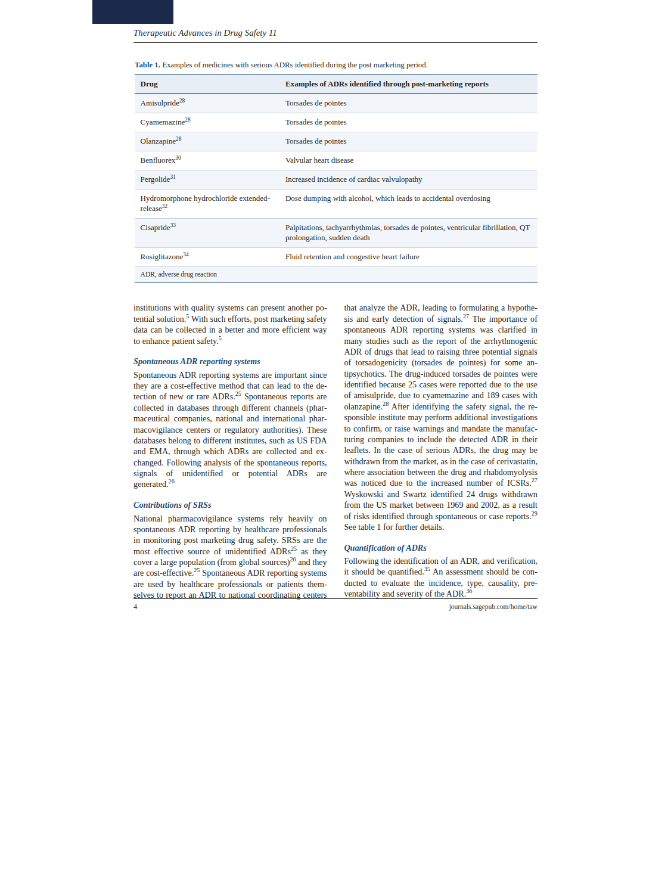Therapeutic Advances in Drug Safety 11
Table 1. Examples of medicines with serious ADRs identified during the post marketing period.
| Drug | Examples of ADRs identified through post-marketing reports |
| --- | --- |
| Amisulpride 28 | Torsades de pointes |
| Cyamemazine 28 | Torsades de pointes |
| Olanzapine 28 | Torsades de pointes |
| Benfluorex 30 | Valvular heart disease |
| Pergolide 31 | Increased incidence of cardiac valvulopathy |
| Hydromorphone hydrochloride extended-release 32 | Dose dumping with alcohol, which leads to accidental overdosing |
| Cisapride 33 | Palpitations, tachyarrhythmias, torsades de pointes, ventricular fibrillation, QT prolongation, sudden death |
| Rosiglitazone 34 | Fluid retention and congestive heart failure |
| ADR, adverse drug reaction |
institutions with quality systems can present another potential solution.5 With such efforts, post marketing safety data can be collected in a better and more efficient way to enhance patient safety.5
Spontaneous ADR reporting systems
Spontaneous ADR reporting systems are important since they are a cost-effective method that can lead to the detection of new or rare ADRs.25 Spontaneous reports are collected in databases through different channels (pharmaceutical companies, national and international pharmacovigilance centers or regulatory authorities). These databases belong to different institutes, such as US FDA and EMA, through which ADRs are collected and exchanged. Following analysis of the spontaneous reports, signals of unidentified or potential ADRs are generated.26
Contributions of SRSs
National pharmacovigilance systems rely heavily on spontaneous ADR reporting by healthcare professionals in monitoring post marketing drug safety. SRSs are the most effective source of unidentified ADRs25 as they cover a large population (from global sources)26 and they are cost-effective.25 Spontaneous ADR reporting systems are used by healthcare professionals or patients themselves to report an ADR to national coordinating centers that analyze the ADR, leading to formulating a hypothesis and early detection of signals.27 The importance of spontaneous ADR reporting systems was clarified in many studies such as the report of the arrhythmogenic ADR of drugs that lead to raising three potential signals of torsadogenicity (torsades de pointes) for some antipsychotics. The drug-induced torsades de pointes were identified because 25 cases were reported due to the use of amisulpride, due to cyamemazine and 189 cases with olanzapine.28 After identifying the safety signal, the responsible institute may perform additional investigations to confirm, or raise warnings and mandate the manufacturing companies to include the detected ADR in their leaflets. In the case of serious ADRs, the drug may be withdrawn from the market, as in the case of cerivastatin, where association between the drug and rhabdomyolysis was noticed due to the increased number of ICSRs.27 Wyskowski and Swartz identified 24 drugs withdrawn from the US market between 1969 and 2002, as a result of risks identified through spontaneous or case reports.29 See table 1 for further details.
Quantification of ADRs
Following the identification of an ADR, and verification, it should be quantified.35 An assessment should be conducted to evaluate the incidence, type, causality, preventability and severity of the ADR.36
4 journals.sagepub.com/home/taw